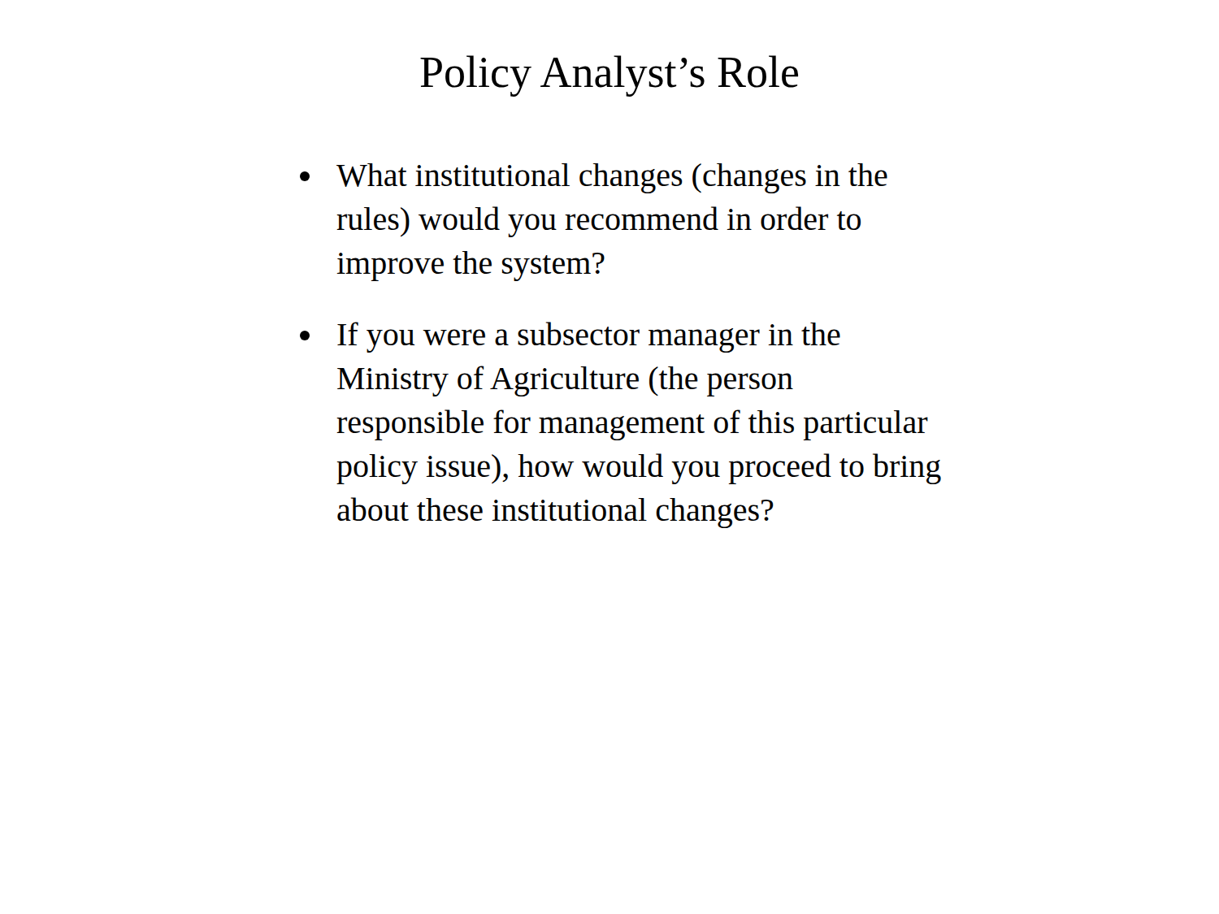Policy Analyst’s Role
What institutional changes (changes in the rules) would you recommend in order to improve the system?
If you were a subsector manager in the Ministry of Agriculture (the person responsible for management of this particular policy issue), how would you proceed to bring about these institutional changes?